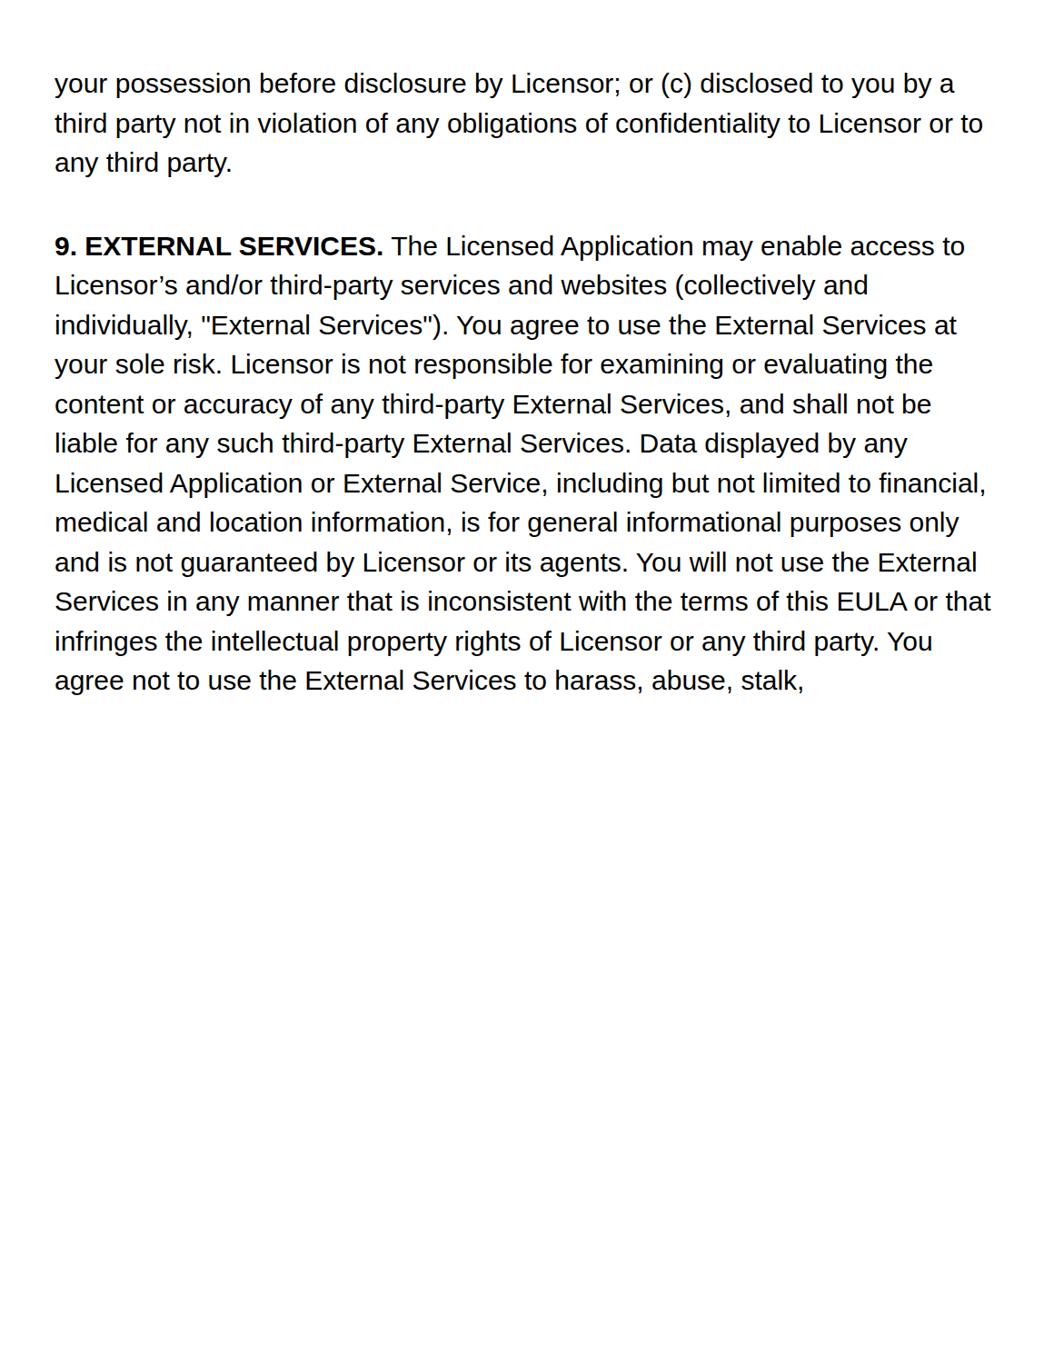your possession before disclosure by Licensor; or (c) disclosed to you by a third party not in violation of any obligations of confidentiality to Licensor or to any third party.
9. EXTERNAL SERVICES. The Licensed Application may enable access to Licensor’s and/or third-party services and websites (collectively and individually, "External Services"). You agree to use the External Services at your sole risk. Licensor is not responsible for examining or evaluating the content or accuracy of any third-party External Services, and shall not be liable for any such third-party External Services. Data displayed by any Licensed Application or External Service, including but not limited to financial, medical and location information, is for general informational purposes only and is not guaranteed by Licensor or its agents. You will not use the External Services in any manner that is inconsistent with the terms of this EULA or that infringes the intellectual property rights of Licensor or any third party. You agree not to use the External Services to harass, abuse, stalk,